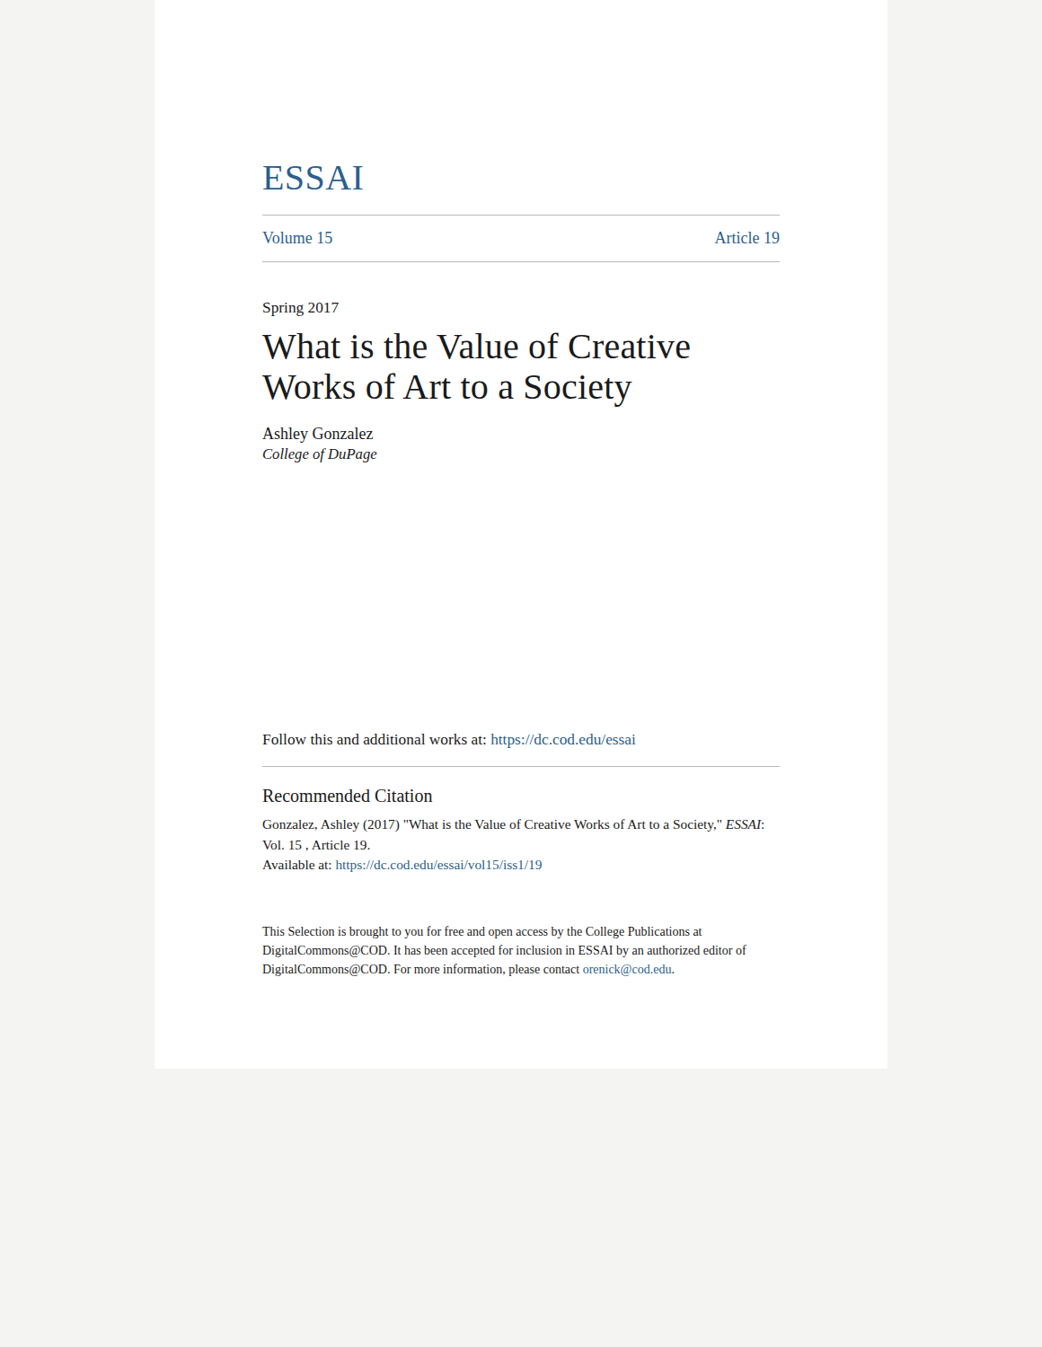ESSAI
Volume 15 Article 19
Spring 2017
What is the Value of Creative Works of Art to a Society
Ashley Gonzalez
College of DuPage
Follow this and additional works at: https://dc.cod.edu/essai
Recommended Citation
Gonzalez, Ashley (2017) "What is the Value of Creative Works of Art to a Society," ESSAI: Vol. 15 , Article 19.
Available at: https://dc.cod.edu/essai/vol15/iss1/19
This Selection is brought to you for free and open access by the College Publications at DigitalCommons@COD. It has been accepted for inclusion in ESSAI by an authorized editor of DigitalCommons@COD. For more information, please contact orenick@cod.edu.